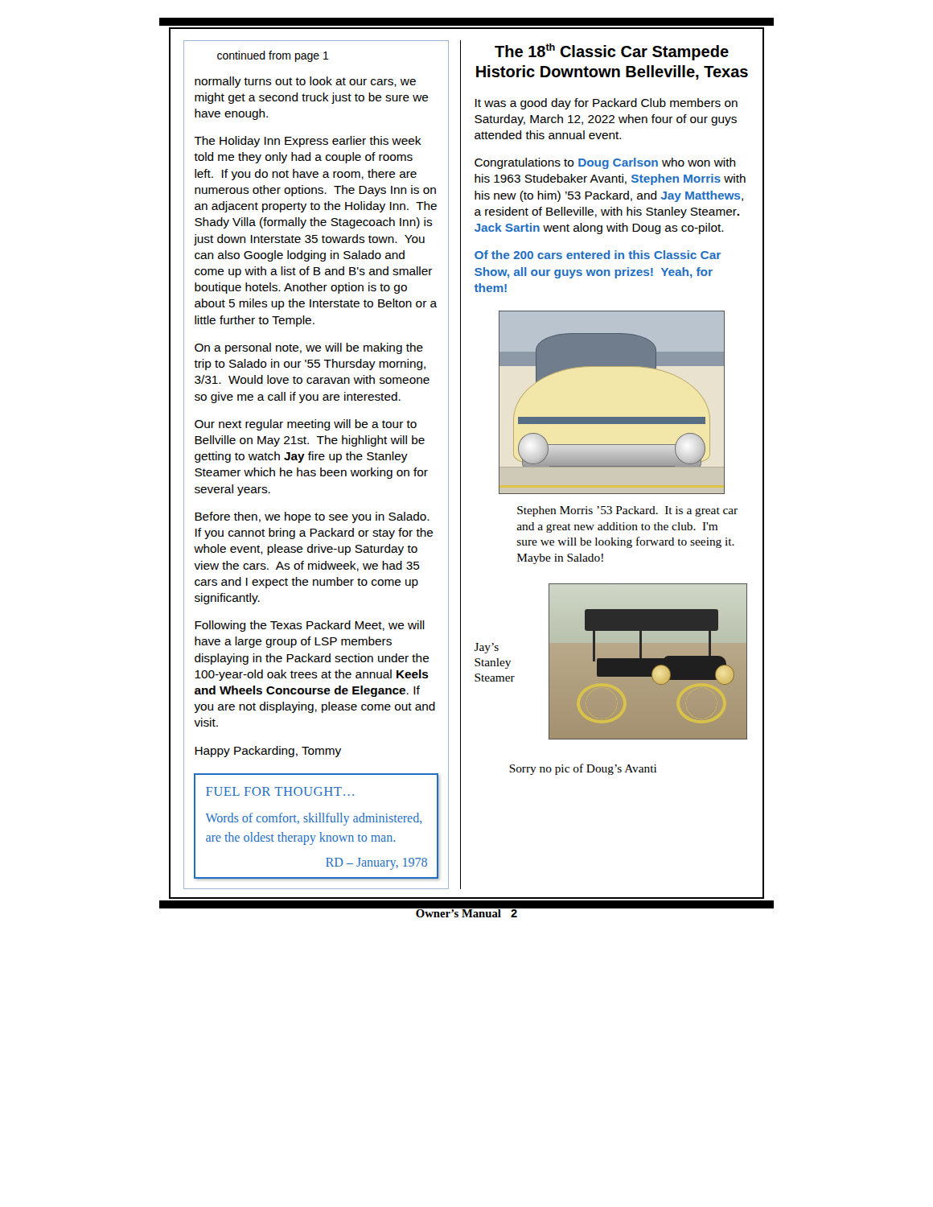continued from page 1
normally turns out to look at our cars, we might get a second truck just to be sure we have enough.
The Holiday Inn Express earlier this week told me they only had a couple of rooms left. If you do not have a room, there are numerous other options. The Days Inn is on an adjacent property to the Holiday Inn. The Shady Villa (formally the Stagecoach Inn) is just down Interstate 35 towards town. You can also Google lodging in Salado and come up with a list of B and B's and smaller boutique hotels. Another option is to go about 5 miles up the Interstate to Belton or a little further to Temple.
On a personal note, we will be making the trip to Salado in our '55 Thursday morning, 3/31. Would love to caravan with someone so give me a call if you are interested.
Our next regular meeting will be a tour to Bellville on May 21st. The highlight will be getting to watch Jay fire up the Stanley Steamer which he has been working on for several years.
Before then, we hope to see you in Salado. If you cannot bring a Packard or stay for the whole event, please drive-up Saturday to view the cars. As of midweek, we had 35 cars and I expect the number to come up significantly.
Following the Texas Packard Meet, we will have a large group of LSP members displaying in the Packard section under the 100-year-old oak trees at the annual Keels and Wheels Concourse de Elegance. If you are not displaying, please come out and visit.
Happy Packarding, Tommy
FUEL FOR THOUGHT…
Words of comfort, skillfully administered, are the oldest therapy known to man.
RD – January, 1978
The 18th Classic Car Stampede
Historic Downtown Belleville, Texas
It was a good day for Packard Club members on Saturday, March 12, 2022 when four of our guys attended this annual event.
Congratulations to Doug Carlson who won with his 1963 Studebaker Avanti, Stephen Morris with his new (to him) ’53 Packard, and Jay Matthews, a resident of Belleville, with his Stanley Steamer. Jack Sartin went along with Doug as co-pilot.
Of the 200 cars entered in this Classic Car Show, all our guys won prizes! Yeah, for them!
Stephen Morris ’53 Packard. It is a great car and a great new addition to the club. I'm sure we will be looking forward to seeing it. Maybe in Salado!
Jay’s
Stanley
Steamer
Sorry no pic of Doug’s Avanti
Owner’s Manual 2